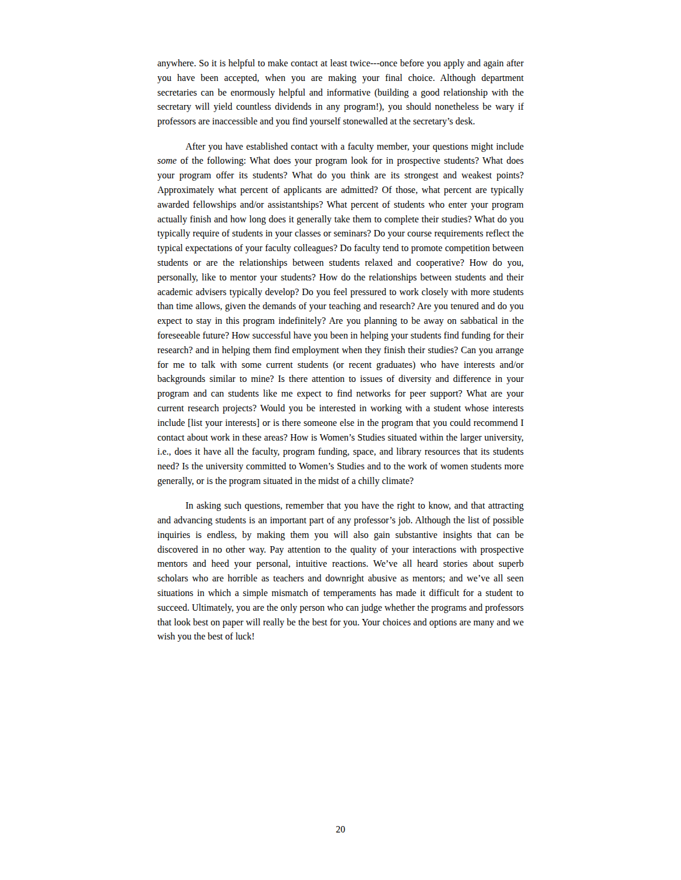anywhere. So it is helpful to make contact at least twice---once before you apply and again after you have been accepted, when you are making your final choice. Although department secretaries can be enormously helpful and informative (building a good relationship with the secretary will yield countless dividends in any program!), you should nonetheless be wary if professors are inaccessible and you find yourself stonewalled at the secretary’s desk.
After you have established contact with a faculty member, your questions might include some of the following: What does your program look for in prospective students? What does your program offer its students? What do you think are its strongest and weakest points? Approximately what percent of applicants are admitted? Of those, what percent are typically awarded fellowships and/or assistantships? What percent of students who enter your program actually finish and how long does it generally take them to complete their studies? What do you typically require of students in your classes or seminars? Do your course requirements reflect the typical expectations of your faculty colleagues? Do faculty tend to promote competition between students or are the relationships between students relaxed and cooperative? How do you, personally, like to mentor your students? How do the relationships between students and their academic advisers typically develop? Do you feel pressured to work closely with more students than time allows, given the demands of your teaching and research? Are you tenured and do you expect to stay in this program indefinitely? Are you planning to be away on sabbatical in the foreseeable future? How successful have you been in helping your students find funding for their research? and in helping them find employment when they finish their studies? Can you arrange for me to talk with some current students (or recent graduates) who have interests and/or backgrounds similar to mine? Is there attention to issues of diversity and difference in your program and can students like me expect to find networks for peer support? What are your current research projects? Would you be interested in working with a student whose interests include [list your interests] or is there someone else in the program that you could recommend I contact about work in these areas? How is Women’s Studies situated within the larger university, i.e., does it have all the faculty, program funding, space, and library resources that its students need? Is the university committed to Women’s Studies and to the work of women students more generally, or is the program situated in the midst of a chilly climate?
In asking such questions, remember that you have the right to know, and that attracting and advancing students is an important part of any professor’s job. Although the list of possible inquiries is endless, by making them you will also gain substantive insights that can be discovered in no other way. Pay attention to the quality of your interactions with prospective mentors and heed your personal, intuitive reactions. We’ve all heard stories about superb scholars who are horrible as teachers and downright abusive as mentors; and we’ve all seen situations in which a simple mismatch of temperaments has made it difficult for a student to succeed. Ultimately, you are the only person who can judge whether the programs and professors that look best on paper will really be the best for you. Your choices and options are many and we wish you the best of luck!
20